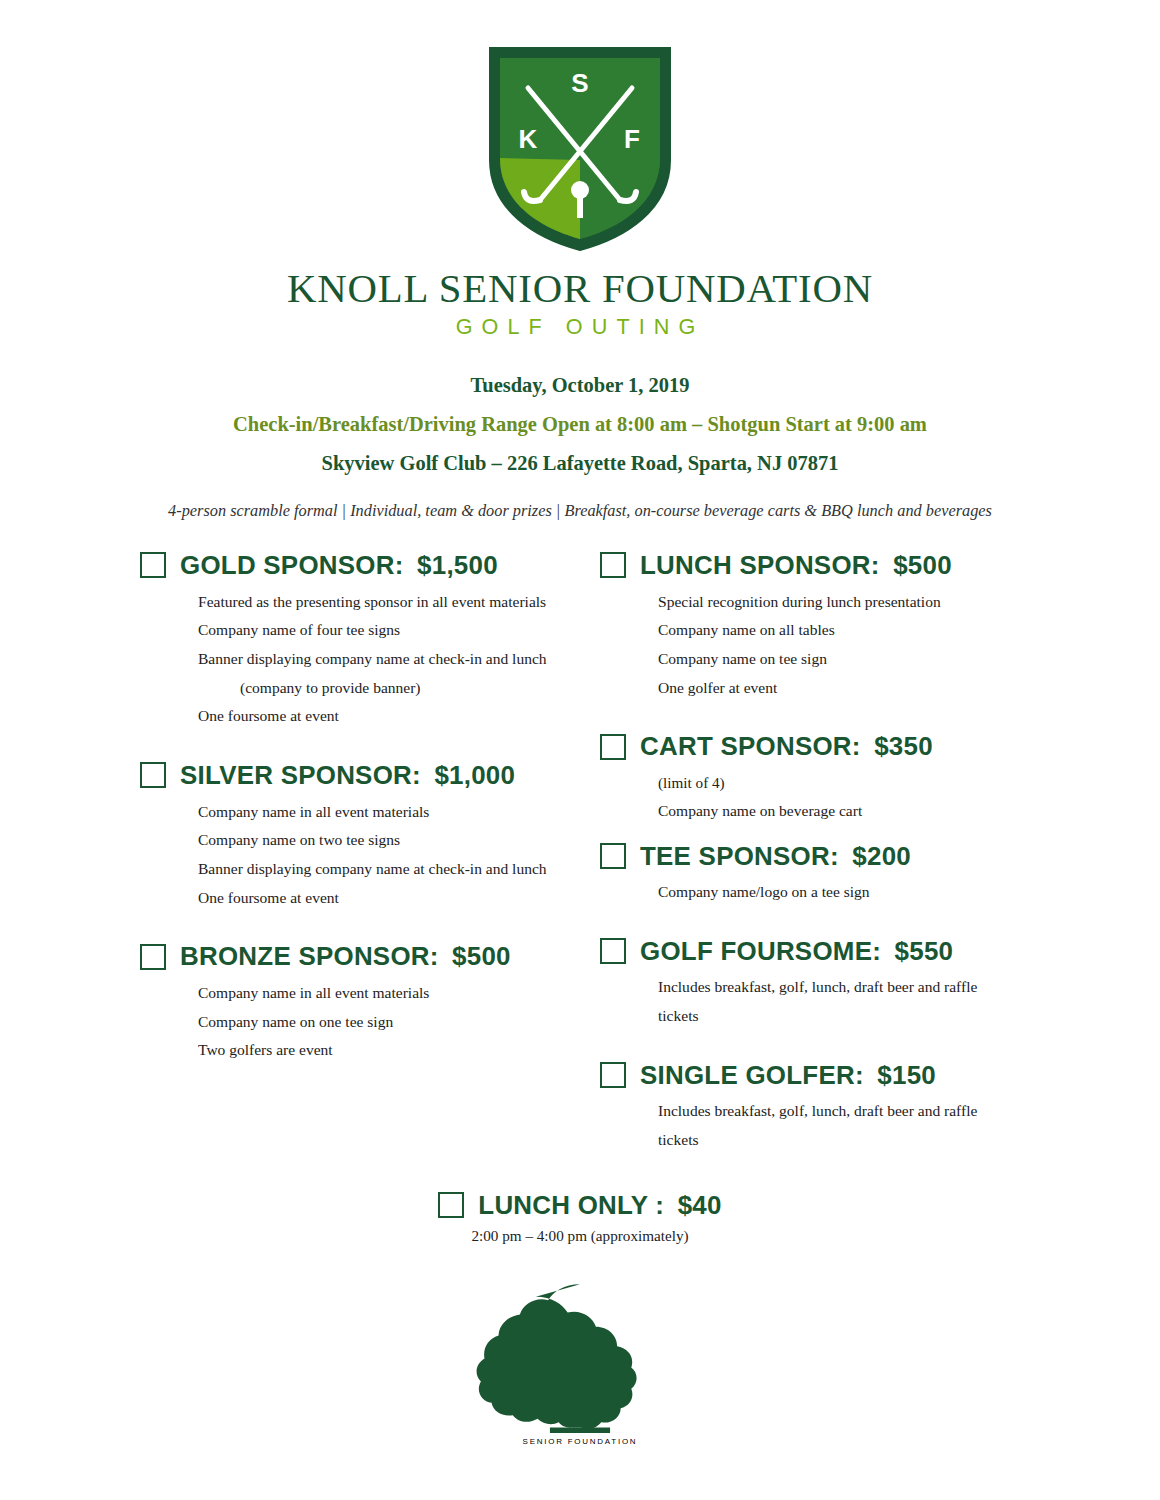S K F
Knoll Senior Foundation
Golf Outing
Tuesday, October 1, 2019
Check-in/Breakfast/Driving Range Open at 8:00 am – Shotgun Start at 9:00 am
Skyview Golf Club – 226 Lafayette Road, Sparta, NJ 07871
4-person scramble formal | Individual, team & door prizes | Breakfast, on-course beverage carts & BBQ lunch and beverages
Gold Sponsor: $1,500
Featured as the presenting sponsor in all event materials
Company name of four tee signs
Banner displaying company name at check-in and lunch
(company to provide banner)
One foursome at event
Silver Sponsor: $1,000
Company name in all event materials
Company name on two tee signs
Banner displaying company name at check-in and lunch
One foursome at event
Bronze Sponsor: $500
Company name in all event materials
Company name on one tee sign
Two golfers are event
Lunch Sponsor: $500
Special recognition during lunch presentation
Company name on all tables
Company name on tee sign
One golfer at event
Cart Sponsor: $350
(limit of 4)
Company name on beverage cart
Tee Sponsor: $200
Company name/logo on a tee sign
Golf Foursome: $550
Includes breakfast, golf, lunch, draft beer and raffle tickets
Single Golfer: $150
Includes breakfast, golf, lunch, draft beer and raffle tickets
Lunch Only : $40
2:00 pm – 4:00 pm (approximately)
Senior Foundation